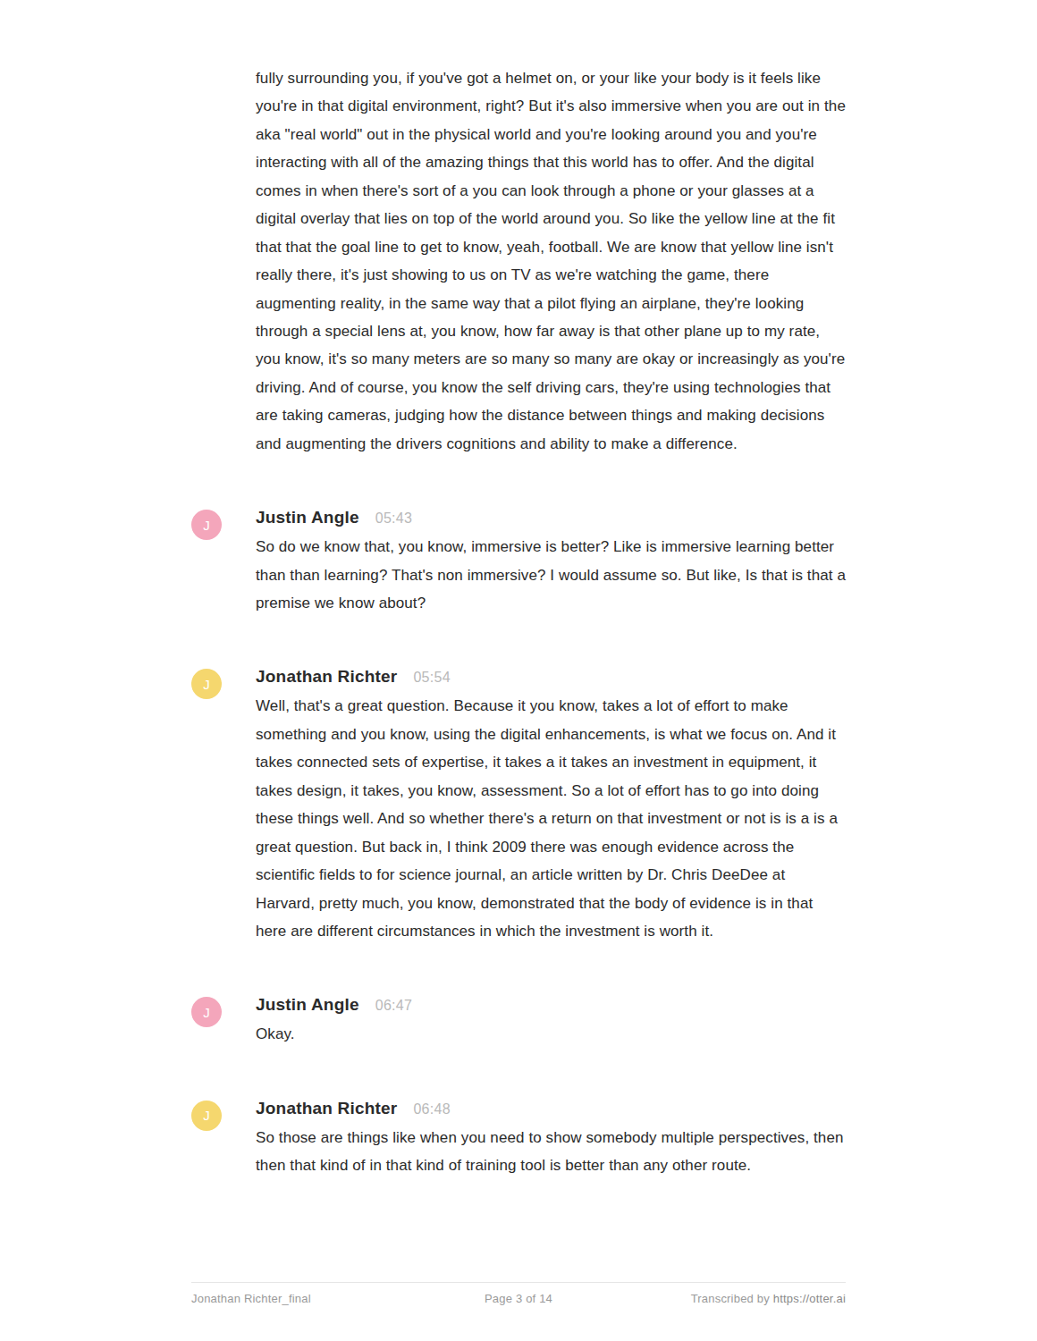fully surrounding you, if you've got a helmet on, or your like your body is it feels like you're in that digital environment, right? But it's also immersive when you are out in the aka "real world" out in the physical world and you're looking around you and you're interacting with all of the amazing things that this world has to offer. And the digital comes in when there's sort of a you can look through a phone or your glasses at a digital overlay that lies on top of the world around you. So like the yellow line at the fit that that the goal line to get to know, yeah, football. We are know that yellow line isn't really there, it's just showing to us on TV as we're watching the game, there augmenting reality, in the same way that a pilot flying an airplane, they're looking through a special lens at, you know, how far away is that other plane up to my rate, you know, it's so many meters are so many so many are okay or increasingly as you're driving. And of course, you know the self driving cars, they're using technologies that are taking cameras, judging how the distance between things and making decisions and augmenting the drivers cognitions and ability to make a difference.
J
Justin Angle 05:43
So do we know that, you know, immersive is better? Like is immersive learning better than than learning? That's non immersive? I would assume so. But like, Is that is that a premise we know about?
J
Jonathan Richter 05:54
Well, that's a great question. Because it you know, takes a lot of effort to make something and you know, using the digital enhancements, is what we focus on. And it takes connected sets of expertise, it takes a it takes an investment in equipment, it takes design, it takes, you know, assessment. So a lot of effort has to go into doing these things well. And so whether there's a return on that investment or not is is a is a great question. But back in, I think 2009 there was enough evidence across the scientific fields to for science journal, an article written by Dr. Chris DeeDee at Harvard, pretty much, you know, demonstrated that the body of evidence is in that here are different circumstances in which the investment is worth it.
J
Justin Angle 06:47
Okay.
J
Jonathan Richter 06:48
So those are things like when you need to show somebody multiple perspectives, then then that kind of in that kind of training tool is better than any other route.
Jonathan Richter_final
Page 3 of 14
Transcribed by https://otter.ai